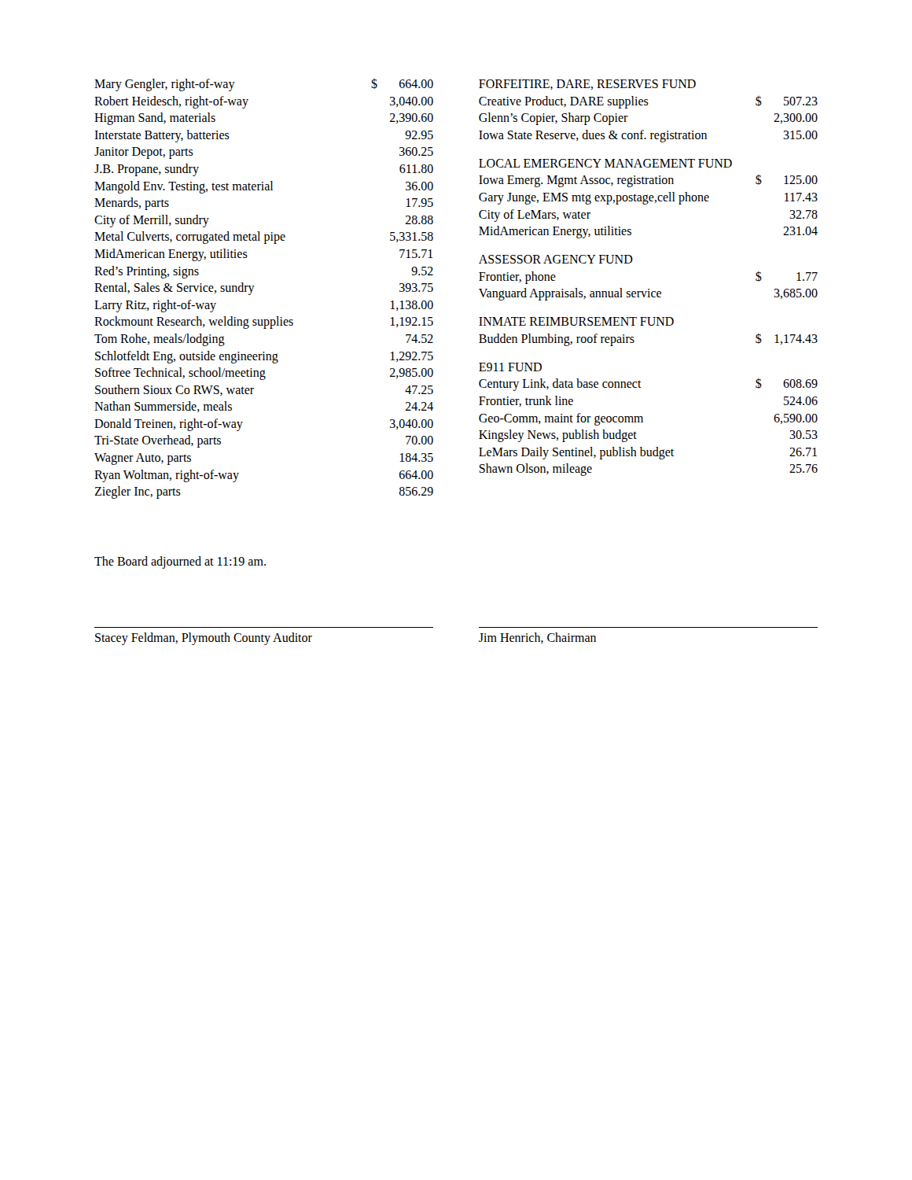| Mary Gengler, right-of-way | $ | 664.00 |
| Robert Heidesch, right-of-way | | 3,040.00 |
| Higman Sand, materials | | 2,390.60 |
| Interstate Battery, batteries | | 92.95 |
| Janitor Depot, parts | | 360.25 |
| J.B. Propane, sundry | | 611.80 |
| Mangold Env. Testing, test material | | 36.00 |
| Menards, parts | | 17.95 |
| City of Merrill, sundry | | 28.88 |
| Metal Culverts, corrugated metal pipe | | 5,331.58 |
| MidAmerican Energy, utilities | | 715.71 |
| Red’s Printing, signs | | 9.52 |
| Rental, Sales & Service, sundry | | 393.75 |
| Larry Ritz, right-of-way | | 1,138.00 |
| Rockmount Research, welding supplies | | 1,192.15 |
| Tom Rohe, meals/lodging | | 74.52 |
| Schlotfeldt Eng, outside engineering | | 1,292.75 |
| Softree Technical, school/meeting | | 2,985.00 |
| Southern Sioux Co RWS, water | | 47.25 |
| Nathan Summerside, meals | | 24.24 |
| Donald Treinen, right-of-way | | 3,040.00 |
| Tri-State Overhead, parts | | 70.00 |
| Wagner Auto, parts | | 184.35 |
| Ryan Woltman, right-of-way | | 664.00 |
| Ziegler Inc, parts | | 856.29 |
| FORFEITIRE, DARE, RESERVES FUND |
| Creative Product, DARE supplies | $ | 507.23 |
| Glenn’s Copier, Sharp Copier | | 2,300.00 |
| Iowa State Reserve, dues & conf. registration | | 315.00 |
| LOCAL EMERGENCY MANAGEMENT FUND |
| Iowa Emerg. Mgmt Assoc, registration | $ | 125.00 |
| Gary Junge, EMS mtg exp,postage,cell phone | | 117.43 |
| City of LeMars, water | | 32.78 |
| MidAmerican Energy, utilities | | 231.04 |
| ASSESSOR AGENCY FUND |
| Frontier, phone | $ | 1.77 |
| Vanguard Appraisals, annual service | | 3,685.00 |
| INMATE REIMBURSEMENT FUND |
| Budden Plumbing, roof repairs | $ | 1,174.43 |
| E911 FUND |
| Century Link, data base connect | $ | 608.69 |
| Frontier, trunk line | | 524.06 |
| Geo-Comm, maint for geocomm | | 6,590.00 |
| Kingsley News, publish budget | | 30.53 |
| LeMars Daily Sentinel, publish budget | | 26.71 |
| Shawn Olson, mileage | | 25.76 |
The Board adjourned at 11:19 am.
Stacey Feldman, Plymouth County Auditor
Jim Henrich, Chairman